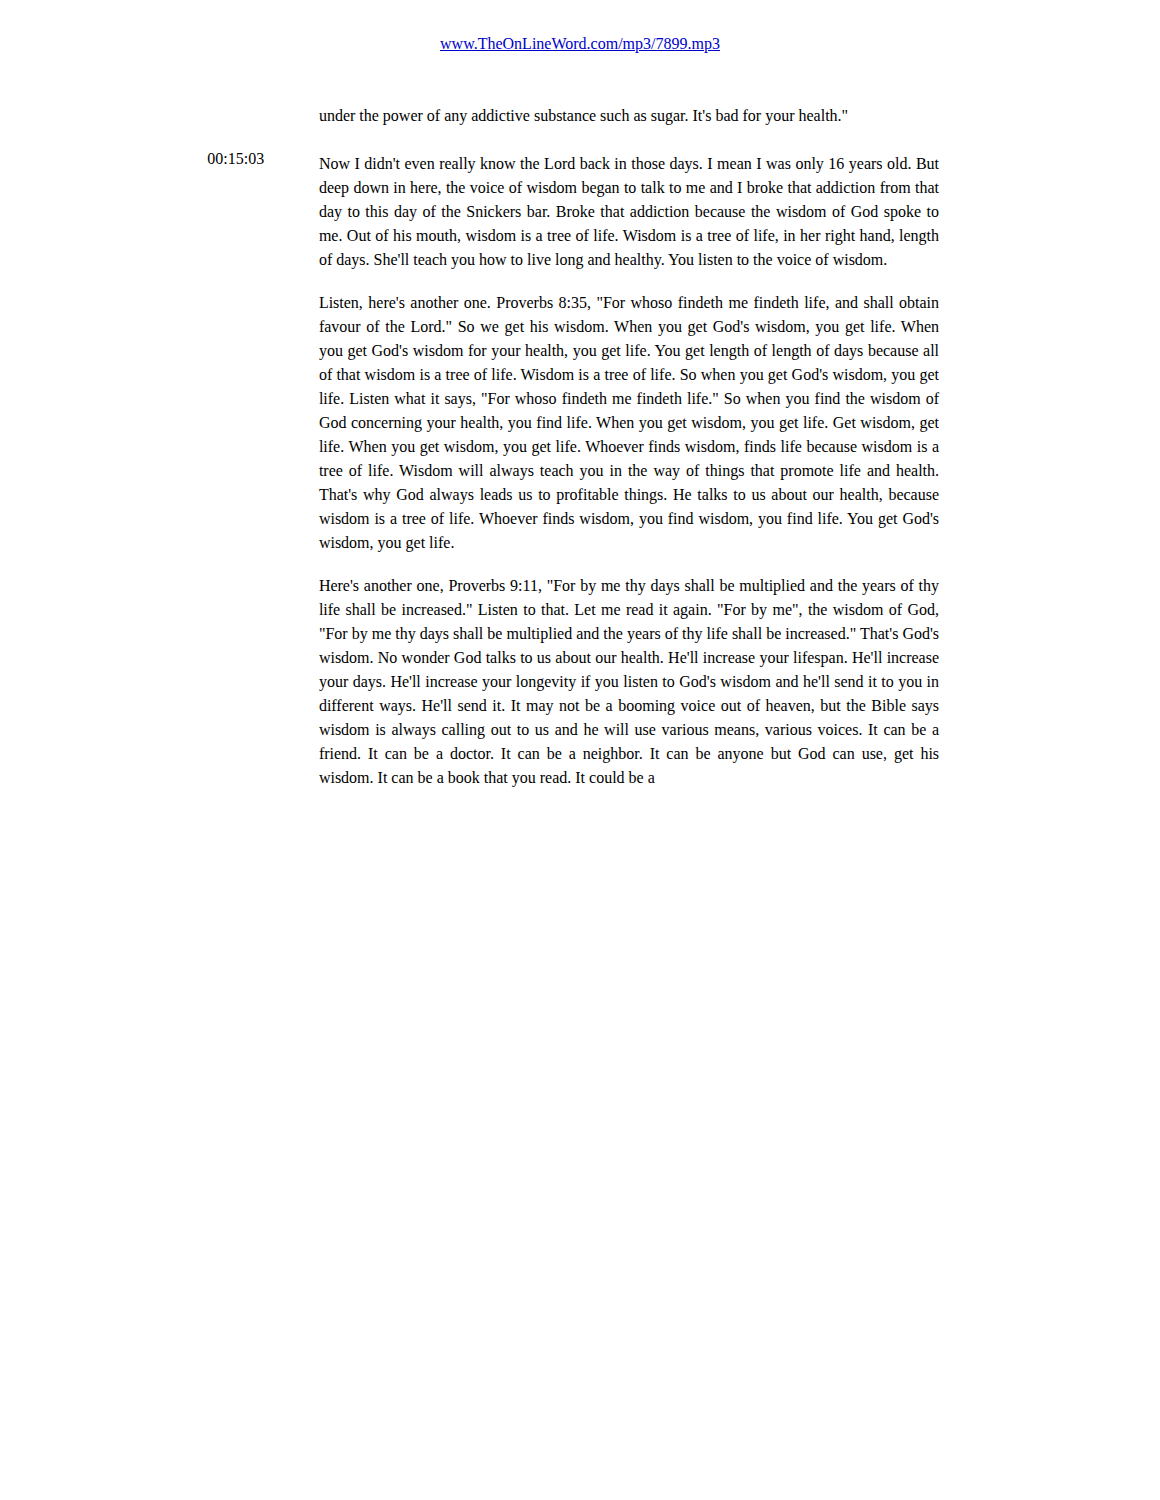www.TheOnLineWord.com/mp3/7899.mp3
under the power of any addictive substance such as sugar. It's bad for your health."
00:15:03
Now I didn't even really know the Lord back in those days. I mean I was only 16 years old. But deep down in here, the voice of wisdom began to talk to me and I broke that addiction from that day to this day of the Snickers bar. Broke that addiction because the wisdom of God spoke to me. Out of his mouth, wisdom is a tree of life. Wisdom is a tree of life, in her right hand, length of days. She'll teach you how to live long and healthy. You listen to the voice of wisdom.
Listen, here's another one. Proverbs 8:35, "For whoso findeth me findeth life, and shall obtain favour of the Lord." So we get his wisdom. When you get God's wisdom, you get life. When you get God's wisdom for your health, you get life. You get length of length of days because all of that wisdom is a tree of life. Wisdom is a tree of life. So when you get God's wisdom, you get life. Listen what it says, "For whoso findeth me findeth life." So when you find the wisdom of God concerning your health, you find life. When you get wisdom, you get life. Get wisdom, get life. When you get wisdom, you get life. Whoever finds wisdom, finds life because wisdom is a tree of life. Wisdom will always teach you in the way of things that promote life and health. That's why God always leads us to profitable things. He talks to us about our health, because wisdom is a tree of life. Whoever finds wisdom, you find wisdom, you find life. You get God's wisdom, you get life.
Here's another one, Proverbs 9:11, "For by me thy days shall be multiplied and the years of thy life shall be increased." Listen to that. Let me read it again. "For by me", the wisdom of God, "For by me thy days shall be multiplied and the years of thy life shall be increased." That's God's wisdom. No wonder God talks to us about our health. He'll increase your lifespan. He'll increase your days. He'll increase your longevity if you listen to God's wisdom and he'll send it to you in different ways. He'll send it. It may not be a booming voice out of heaven, but the Bible says wisdom is always calling out to us and he will use various means, various voices. It can be a friend. It can be a doctor. It can be a neighbor. It can be anyone but God can use, get his wisdom. It can be a book that you read. It could be a